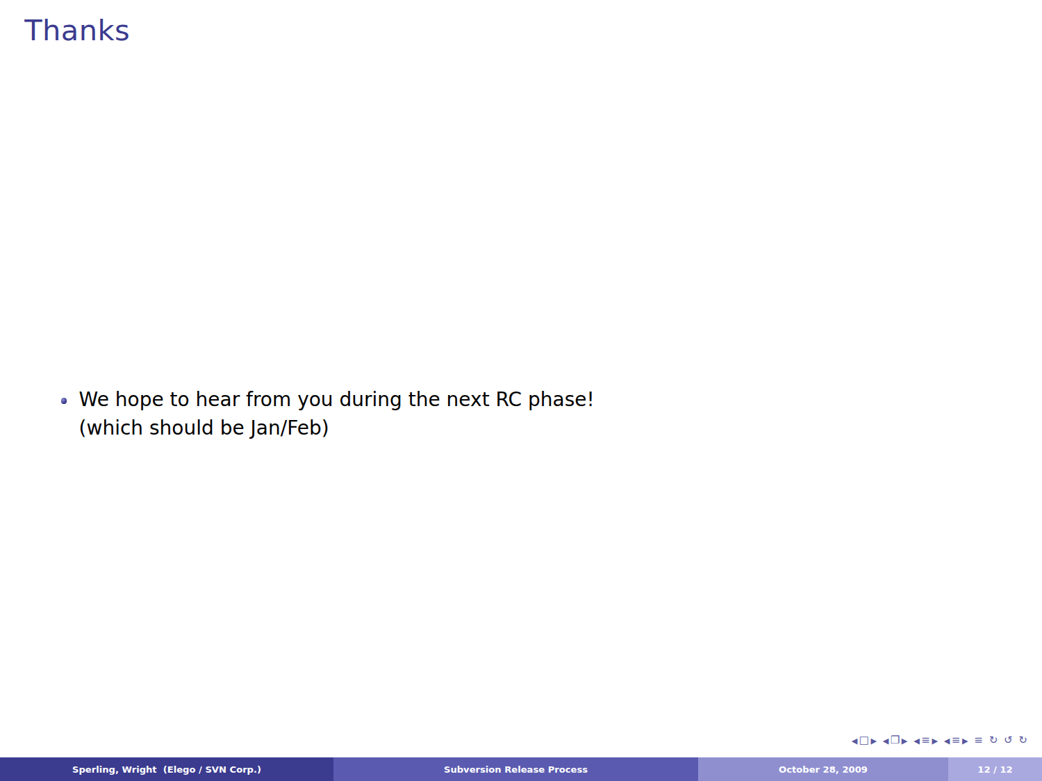Thanks
We hope to hear from you during the next RC phase!
(which should be Jan/Feb)
↻ ↺ ↻
Sperling, Wright (Elego / SVN Corp.)
Subversion Release Process
October 28, 2009
12 / 12